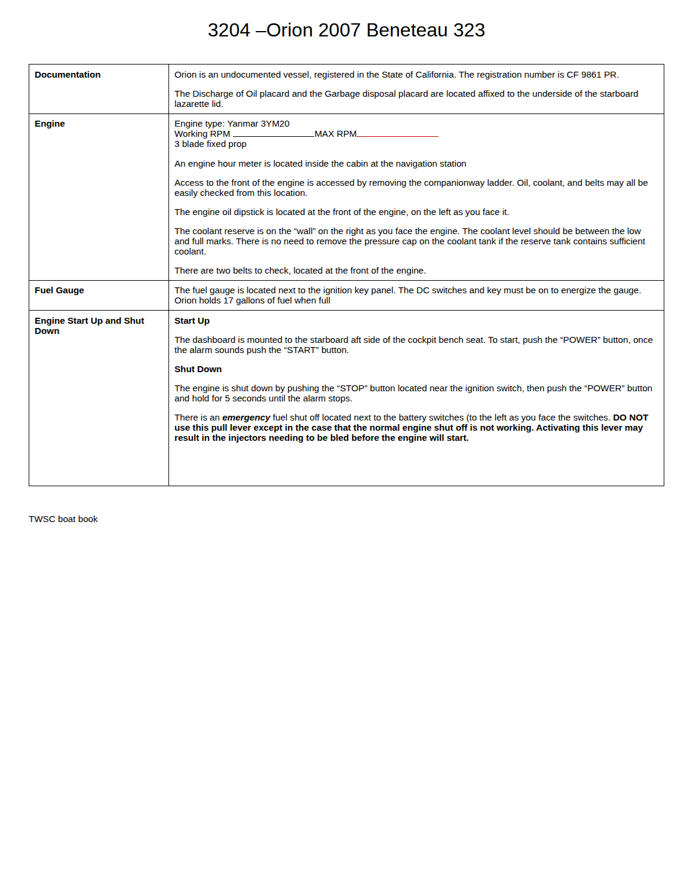3204 –Orion 2007 Beneteau 323
| Documentation | Orion is an undocumented vessel, registered in the State of California. The registration number is CF 9861 PR. The Discharge of Oil placard and the Garbage disposal placard are located affixed to the underside of the starboard lazarette lid. |
| Engine | Engine type: Yanmar 3YM20 Working RPM MAX RPM 3 blade fixed prop An engine hour meter is located inside the cabin at the navigation station Access to the front of the engine is accessed by removing the companionway ladder. Oil, coolant, and belts may all be easily checked from this location. The engine oil dipstick is located at the front of the engine, on the left as you face it. The coolant reserve is on the “wall” on the right as you face the engine. The coolant level should be between the low and full marks. There is no need to remove the pressure cap on the coolant tank if the reserve tank contains sufficient coolant. There are two belts to check, located at the front of the engine. |
| Fuel Gauge | The fuel gauge is located next to the ignition key panel. The DC switches and key must be on to energize the gauge. Orion holds 17 gallons of fuel when full |
| Engine Start Up and Shut Down | Start Up The dashboard is mounted to the starboard aft side of the cockpit bench seat. To start, push the “POWER” button, once the alarm sounds push the “START” button. Shut Down The engine is shut down by pushing the “STOP” button located near the ignition switch, then push the “POWER” button and hold for 5 seconds until the alarm stops. There is an emergency fuel shut off located next to the battery switches (to the left as you face the switches. DO NOT use this pull lever except in the case that the normal engine shut off is not working. Activating this lever may result in the injectors needing to be bled before the engine will start. |
TWSC boat book